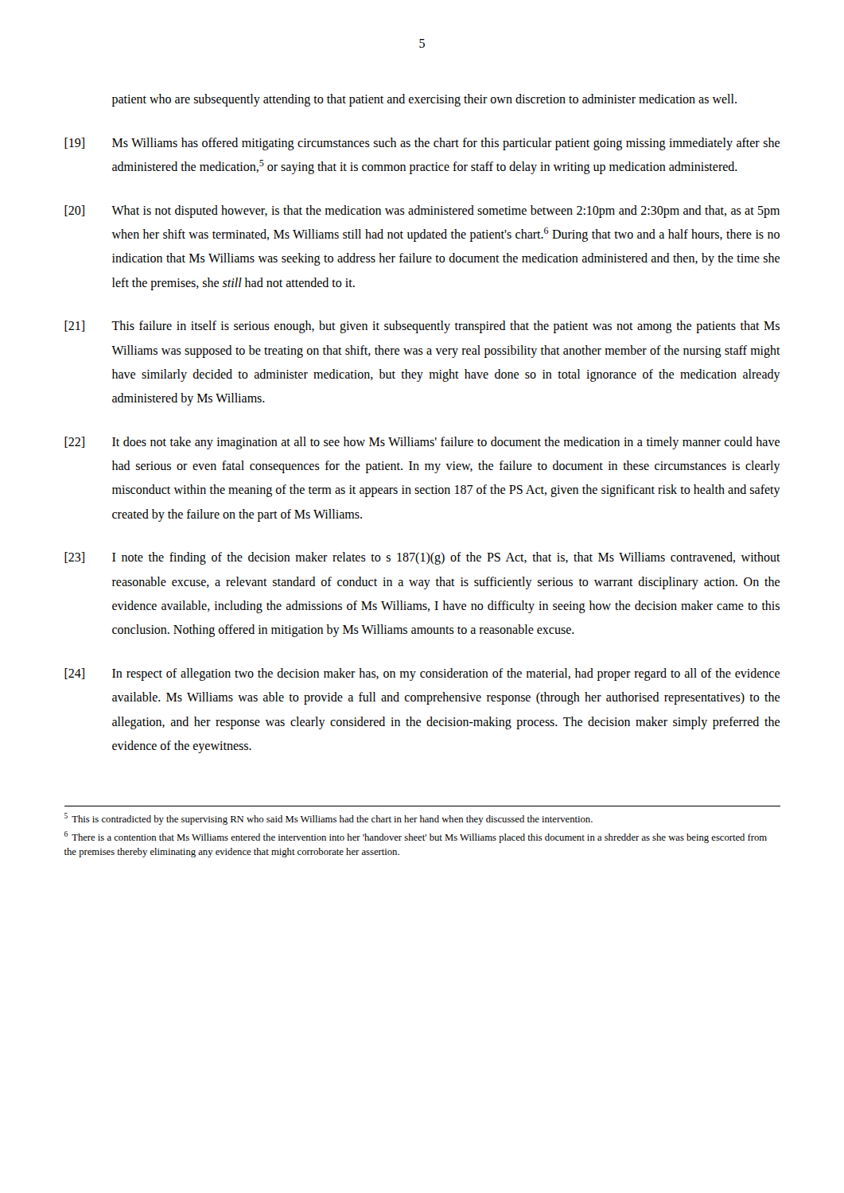5
patient who are subsequently attending to that patient and exercising their own discretion to administer medication as well.
[19]
Ms Williams has offered mitigating circumstances such as the chart for this particular patient going missing immediately after she administered the medication,5 or saying that it is common practice for staff to delay in writing up medication administered.
[20]
What is not disputed however, is that the medication was administered sometime between 2:10pm and 2:30pm and that, as at 5pm when her shift was terminated, Ms Williams still had not updated the patient's chart.6 During that two and a half hours, there is no indication that Ms Williams was seeking to address her failure to document the medication administered and then, by the time she left the premises, she still had not attended to it.
[21]
This failure in itself is serious enough, but given it subsequently transpired that the patient was not among the patients that Ms Williams was supposed to be treating on that shift, there was a very real possibility that another member of the nursing staff might have similarly decided to administer medication, but they might have done so in total ignorance of the medication already administered by Ms Williams.
[22]
It does not take any imagination at all to see how Ms Williams' failure to document the medication in a timely manner could have had serious or even fatal consequences for the patient. In my view, the failure to document in these circumstances is clearly misconduct within the meaning of the term as it appears in section 187 of the PS Act, given the significant risk to health and safety created by the failure on the part of Ms Williams.
[23]
I note the finding of the decision maker relates to s 187(1)(g) of the PS Act, that is, that Ms Williams contravened, without reasonable excuse, a relevant standard of conduct in a way that is sufficiently serious to warrant disciplinary action. On the evidence available, including the admissions of Ms Williams, I have no difficulty in seeing how the decision maker came to this conclusion. Nothing offered in mitigation by Ms Williams amounts to a reasonable excuse.
[24]
In respect of allegation two the decision maker has, on my consideration of the material, had proper regard to all of the evidence available. Ms Williams was able to provide a full and comprehensive response (through her authorised representatives) to the allegation, and her response was clearly considered in the decision-making process. The decision maker simply preferred the evidence of the eyewitness.
5 This is contradicted by the supervising RN who said Ms Williams had the chart in her hand when they discussed the intervention.
6 There is a contention that Ms Williams entered the intervention into her 'handover sheet' but Ms Williams placed this document in a shredder as she was being escorted from the premises thereby eliminating any evidence that might corroborate her assertion.